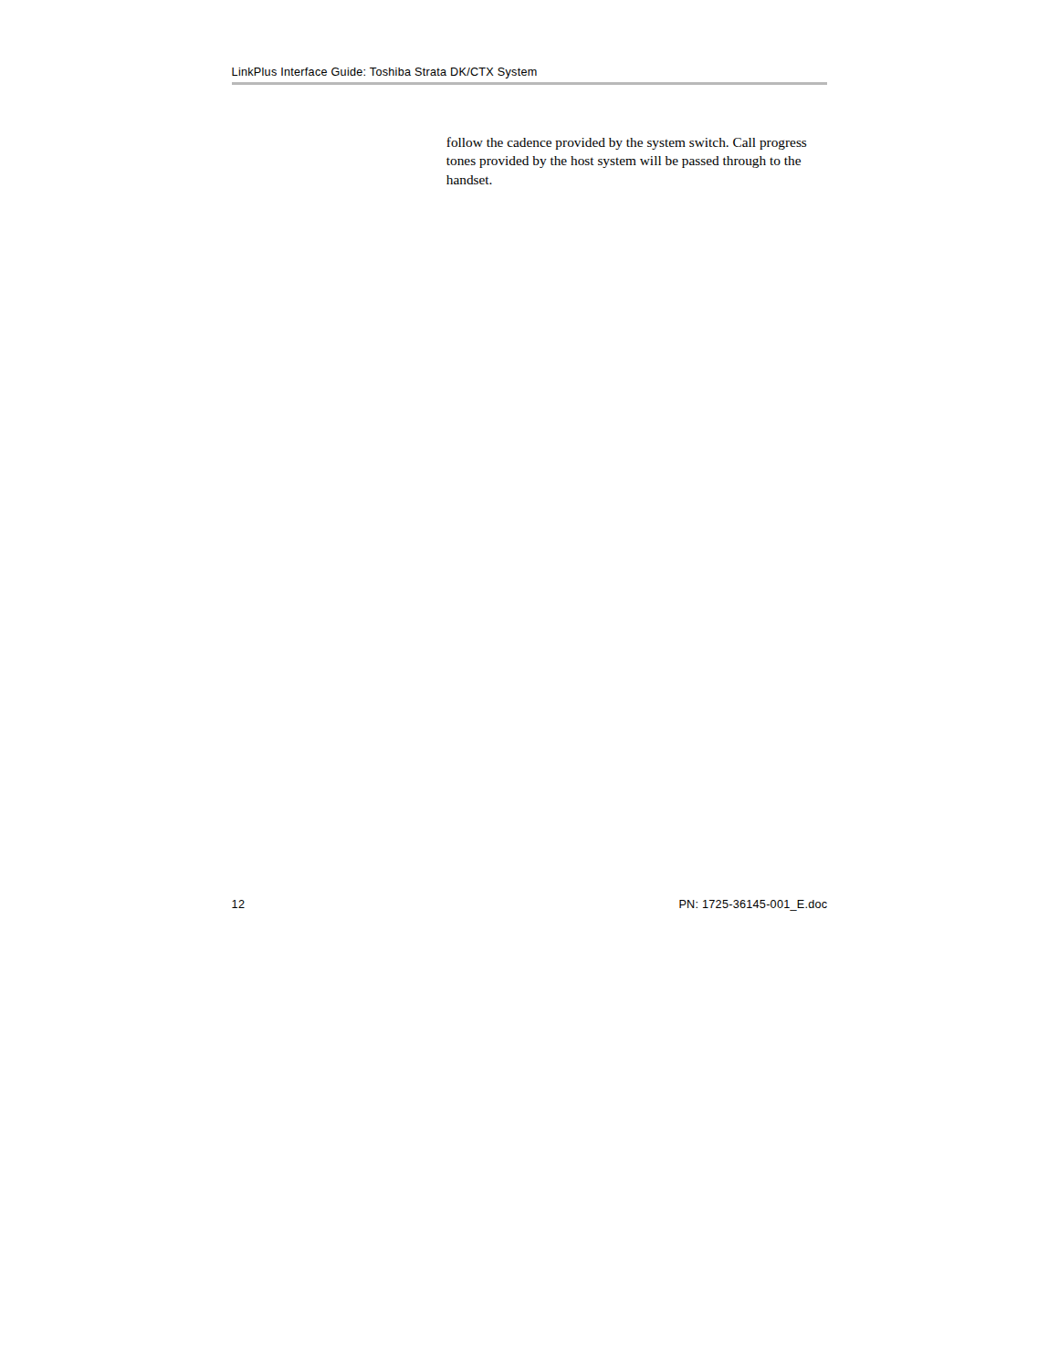LinkPlus Interface Guide: Toshiba Strata DK/CTX System
follow the cadence provided by the system switch. Call progress tones provided by the host system will be passed through to the handset.
12
PN: 1725-36145-001_E.doc